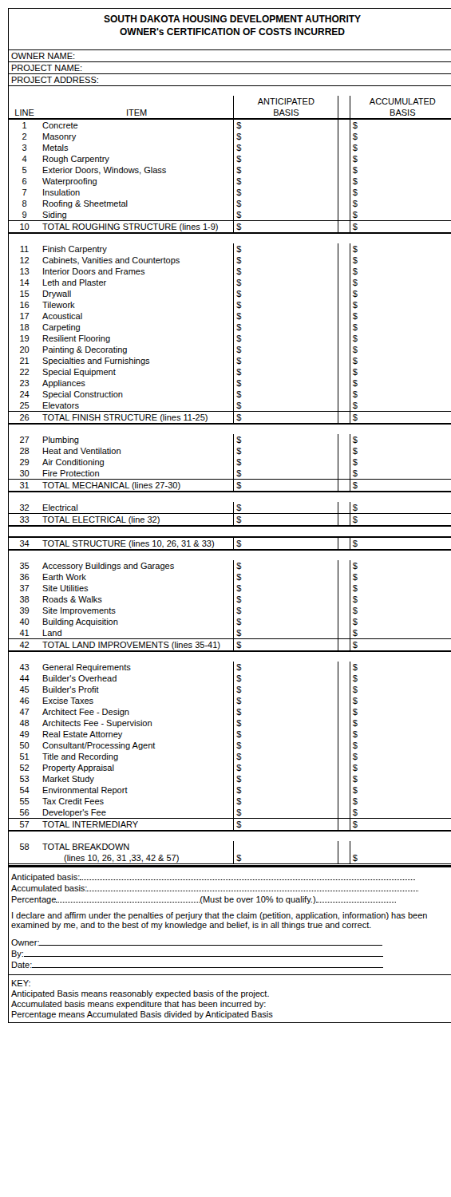SOUTH DAKOTA HOUSING DEVELOPMENT AUTHORITY OWNER's CERTIFICATION OF COSTS INCURRED
OWNER NAME:
PROJECT NAME:
PROJECT ADDRESS:
| | | ANTICIPATED | | ACCUMULATED |
| LINE | ITEM | BASIS | | BASIS |
| 1 | Concrete | $ | | $ |
| 2 | Masonry | $ | | $ |
| 3 | Metals | $ | | $ |
| 4 | Rough Carpentry | $ | | $ |
| 5 | Exterior Doors, Windows, Glass | $ | | $ |
| 6 | Waterproofing | $ | | $ |
| 7 | Insulation | $ | | $ |
| 8 | Roofing & Sheetmetal | $ | | $ |
| 9 | Siding | $ | | $ |
| 10 | TOTAL ROUGHING STRUCTURE (lines 1-9) | $ | | $ |
| 11 | Finish Carpentry | $ | | $ |
| 12 | Cabinets, Vanities and Countertops | $ | | $ |
| 13 | Interior Doors and Frames | $ | | $ |
| 14 | Leth and Plaster | $ | | $ |
| 15 | Drywall | $ | | $ |
| 16 | Tilework | $ | | $ |
| 17 | Acoustical | $ | | $ |
| 18 | Carpeting | $ | | $ |
| 19 | Resilient Flooring | $ | | $ |
| 20 | Painting & Decorating | $ | | $ |
| 21 | Specialties and Furnishings | $ | | $ |
| 22 | Special Equipment | $ | | $ |
| 23 | Appliances | $ | | $ |
| 24 | Special Construction | $ | | $ |
| 25 | Elevators | $ | | $ |
| 26 | TOTAL FINISH STRUCTURE (lines 11-25) | $ | | $ |
| 27 | Plumbing | $ | | $ |
| 28 | Heat and Ventilation | $ | | $ |
| 29 | Air Conditioning | $ | | $ |
| 30 | Fire Protection | $ | | $ |
| 31 | TOTAL MECHANICAL (lines 27-30) | $ | | $ |
| 32 | Electrical | $ | | $ |
| 33 | TOTAL ELECTRICAL (line 32) | $ | | $ |
| 34 | TOTAL STRUCTURE (lines 10, 26, 31 & 33) | $ | | $ |
| 35 | Accessory Buildings and Garages | $ | | $ |
| 36 | Earth Work | $ | | $ |
| 37 | Site Utilities | $ | | $ |
| 38 | Roads & Walks | $ | | $ |
| 39 | Site Improvements | $ | | $ |
| 40 | Building Acquisition | $ | | $ |
| 41 | Land | $ | | $ |
| 42 | TOTAL LAND IMPROVEMENTS (lines 35-41) | $ | | $ |
| 43 | General Requirements | $ | | $ |
| 44 | Builder's Overhead | $ | | $ |
| 45 | Builder's Profit | $ | | $ |
| 46 | Excise Taxes | $ | | $ |
| 47 | Architect Fee - Design | $ | | $ |
| 48 | Architects Fee - Supervision | $ | | $ |
| 49 | Real Estate Attorney | $ | | $ |
| 50 | Consultant/Processing Agent | $ | | $ |
| 51 | Title and Recording | $ | | $ |
| 52 | Property Appraisal | $ | | $ |
| 53 | Market Study | $ | | $ |
| 54 | Environmental Report | $ | | $ |
| 55 | Tax Credit Fees | $ | | $ |
| 56 | Developer's Fee | $ | | $ |
| 57 | TOTAL INTERMEDIARY | $ | | $ |
| 58 | TOTAL BREAKDOWN | | | |
| | (lines 10, 26, 31 ,33, 42 & 57) | $ | | $ |
Anticipated basis:
Accumulated basis:
Percentage (Must be over 10% to qualify.)
I declare and affirm under the penalties of perjury that the claim (petition, application, information) has been examined by me, and to the best of my knowledge and belief, is in all things true and correct.
Owner:
By:
Date:
KEY:
Anticipated Basis means reasonably expected basis of the project.
Accumulated basis means expenditure that has been incurred by:
Percentage means Accumulated Basis divided by Anticipated Basis